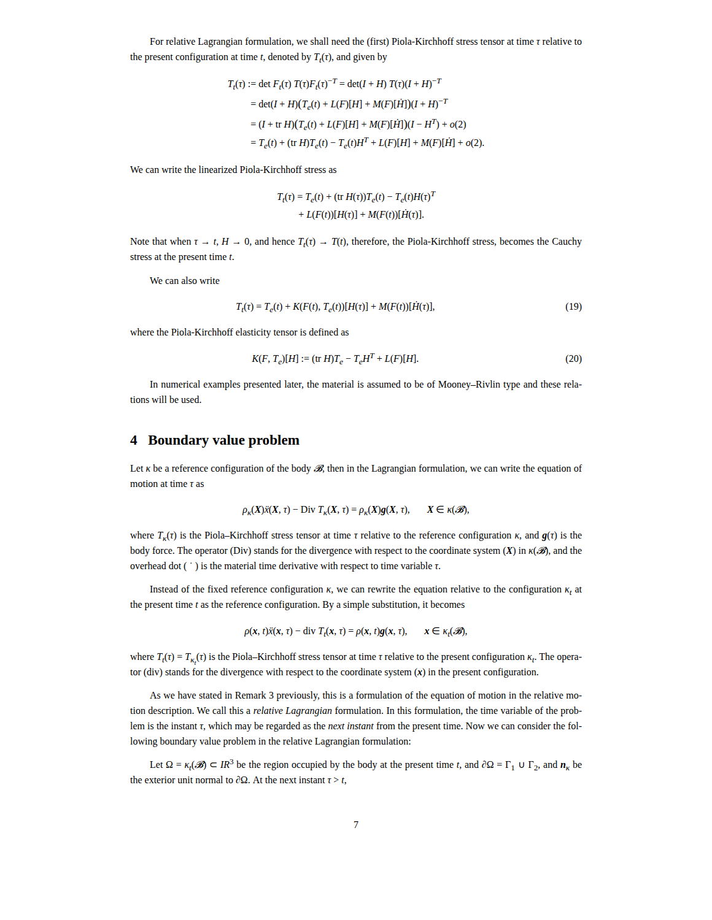For relative Lagrangian formulation, we shall need the (first) Piola-Kirchhoff stress tensor at time τ relative to the present configuration at time t, denoted by Tt(τ), and given by
Tt(τ) := det Ft(τ) T(τ)Ft(τ)−T = det(I + H) T(τ)(I + H)−T
= det(I + H)(Te(t) + L(F)[H] + M(F)[Ḣ])(I + H)−T
= (I + tr H)(Te(t) + L(F)[H] + M(F)[Ḣ])(I − HT) + o(2)
= Te(t) + (tr H)Te(t) − Te(t)HT + L(F)[H] + M(F)[Ḣ] + o(2).
We can write the linearized Piola-Kirchhoff stress as
Tt(τ) = Te(t) + (tr H(τ))Te(t) − Te(t)H(τ)T
+ L(F(t))[H(τ)] + M(F(t))[Ḣ(τ)].
Note that when τ → t, H → 0, and hence Tt(τ) → T(t), therefore, the Piola-Kirchhoff stress, becomes the Cauchy stress at the present time t.
We can also write
Tt(τ) = Te(t) + K(F(t), Te(t))[H(τ)] + M(F(t))[Ḣ(τ)], (19)
where the Piola-Kirchhoff elasticity tensor is defined as
K(F, Te)[H] := (tr H)Te − TeHT + L(F)[H]. (20)
In numerical examples presented later, the material is assumed to be of Mooney–Rivlin type and these relations will be used.
4 Boundary value problem
Let κ be a reference configuration of the body 𝓑, then in the Lagrangian formulation, we can write the equation of motion at time τ as
ρκ(X)ẍ(X, τ) − Div Tκ(X, τ) = ρκ(X)g(X, τ), X ∈ κ(𝓑),
where Tκ(τ) is the Piola–Kirchhoff stress tensor at time τ relative to the reference configuration κ, and g(τ) is the body force. The operator (Div) stands for the divergence with respect to the coordinate system (X) in κ(𝓑), and the overhead dot ( ˙ ) is the material time derivative with respect to time variable τ.
Instead of the fixed reference configuration κ, we can rewrite the equation relative to the configuration κt at the present time t as the reference configuration. By a simple substitution, it becomes
ρ(x, t)ẍ(x, τ) − div Tt(x, τ) = ρ(x, t)g(x, τ), x ∈ κt(𝓑),
where Tt(τ) = Tκt(τ) is the Piola–Kirchhoff stress tensor at time τ relative to the present configuration κt. The operator (div) stands for the divergence with respect to the coordinate system (x) in the present configuration.
As we have stated in Remark 3 previously, this is a formulation of the equation of motion in the relative motion description. We call this a relative Lagrangian formulation. In this formulation, the time variable of the problem is the instant τ, which may be regarded as the next instant from the present time. Now we can consider the following boundary value problem in the relative Lagrangian formulation:
Let Ω = κt(𝓑) ⊂ IR3 be the region occupied by the body at the present time t, and ∂Ω = Γ1 ∪ Γ2, and nκ be the exterior unit normal to ∂Ω. At the next instant τ > t,
7